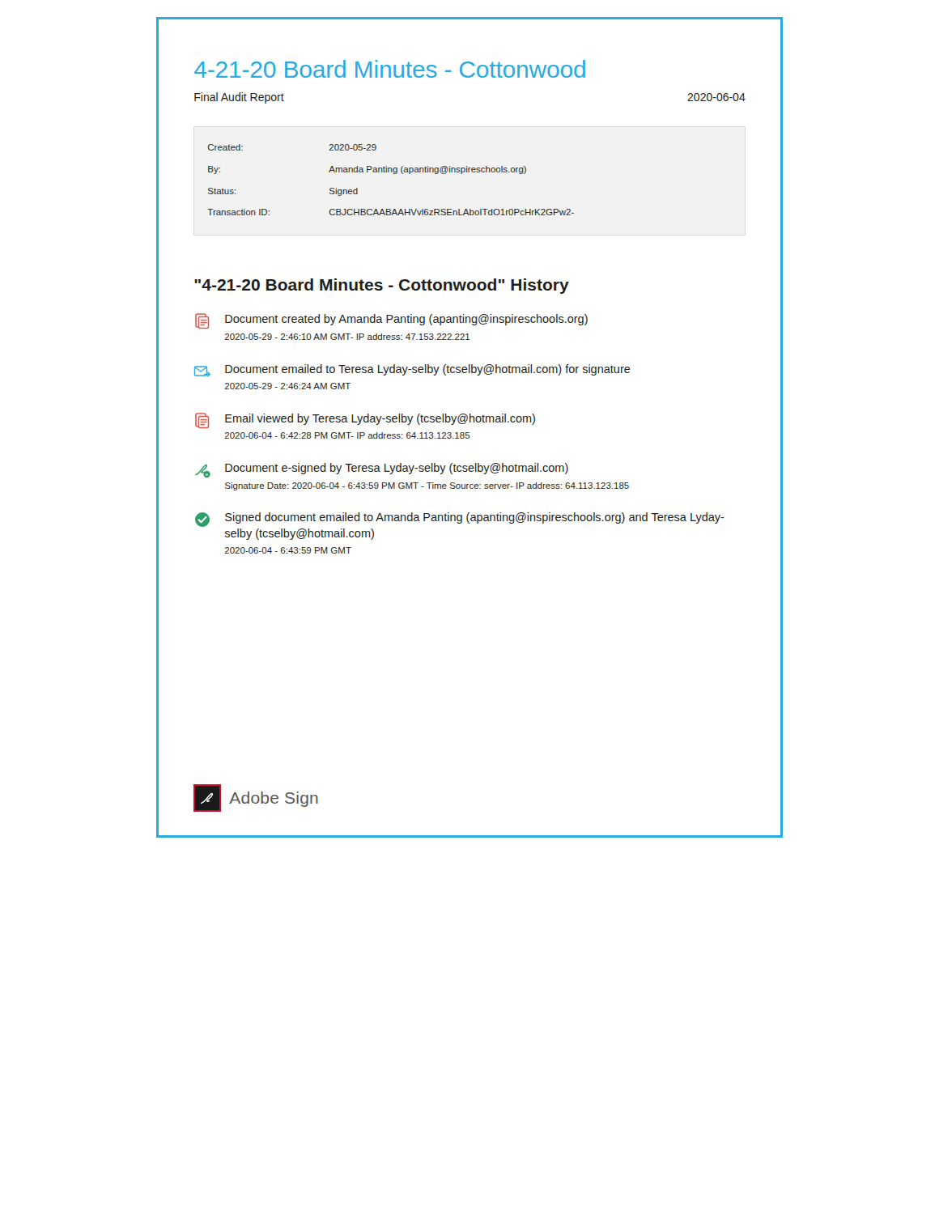4-21-20 Board Minutes - Cottonwood
Final Audit Report 2020-06-04
| Created: | 2020-05-29 |
| By: | Amanda Panting (apanting@inspireschools.org) |
| Status: | Signed |
| Transaction ID: | CBJCHBCAABAAHVvl6zRSEnLAboITdO1r0PcHrK2GPw2- |
"4-21-20 Board Minutes - Cottonwood" History
Document created by Amanda Panting (apanting@inspireschools.org)
2020-05-29 - 2:46:10 AM GMT- IP address: 47.153.222.221
Document emailed to Teresa Lyday-selby (tcselby@hotmail.com) for signature
2020-05-29 - 2:46:24 AM GMT
Email viewed by Teresa Lyday-selby (tcselby@hotmail.com)
2020-06-04 - 6:42:28 PM GMT- IP address: 64.113.123.185
e
Document e-signed by Teresa Lyday-selby (tcselby@hotmail.com)
Signature Date: 2020-06-04 - 6:43:59 PM GMT - Time Source: server- IP address: 64.113.123.185
Signed document emailed to Amanda Panting (apanting@inspireschools.org) and Teresa Lyday-selby (tcselby@hotmail.com)
2020-06-04 - 6:43:59 PM GMT
Adobe Sign